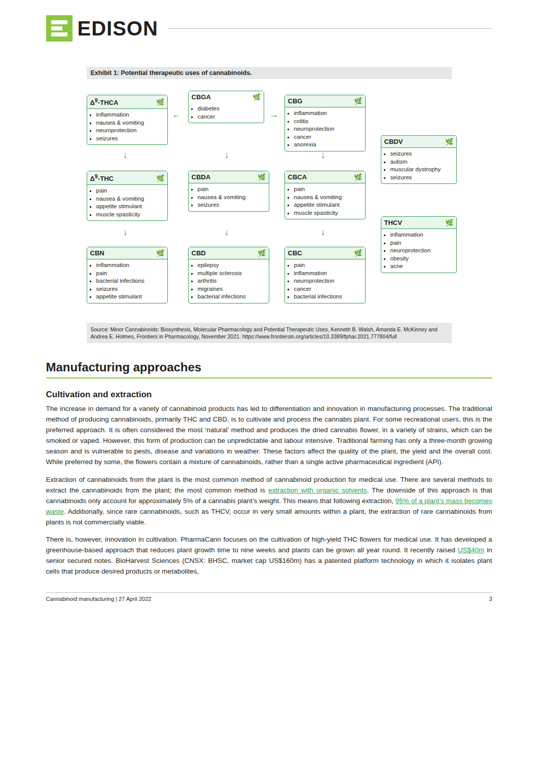EDISON
Exhibit 1: Potential therapeutic uses of cannabinoids.
Δ9-THCA🌿
inflammation
nausea & vomiting
neuroprotection
seizures
CBGA🌿
diabetes
cancer
CBG🌿
inflammation
colitis
neuroprotection
cancer
anorexia
CBDV🌿
seizures
autism
muscular dystrophy
seizures
Δ9-THC🌿
pain
nausea & vomiting
appetite stimulant
muscle spasticity
CBDA🌿
pain
nausea & vomiting
seizures
CBCA🌿
pain
nausea & vomiting
appetite stimulant
muscle spasticity
THCV🌿
inflammation
pain
neuroprotection
obesity
acne
CBN🌿
inflammation
pain
bacterial infections
seizures
appetite stimulant
CBD🌿
epilepsy
multiple sclerosis
arthritis
migraines
bacterial infections
CBC🌿
pain
inflammation
neuroprotection
cancer
bacterial infections
←
→
↓
↓
↓
↓
↓
↓
Source: Minor Cannabinoids: Biosynthesis, Molecular Pharmacology and Potential Therapeutic Uses, Kenneth B. Walsh, Amanda E. McKinney and Andrea E. Holmes, Frontiers in Pharmacology, November 2021. https://www.frontiersin.org/articles/10.3389/fphar.2021.777804/full
Manufacturing approaches
Cultivation and extraction
The increase in demand for a variety of cannabinoid products has led to differentiation and innovation in manufacturing processes. The traditional method of producing cannabinoids, primarily THC and CBD, is to cultivate and process the cannabis plant. For some recreational users, this is the preferred approach. It is often considered the most ‘natural’ method and produces the dried cannabis flower, in a variety of strains, which can be smoked or vaped. However, this form of production can be unpredictable and labour intensive. Traditional farming has only a three-month growing season and is vulnerable to pests, disease and variations in weather. These factors affect the quality of the plant, the yield and the overall cost. While preferred by some, the flowers contain a mixture of cannabinoids, rather than a single active pharmaceutical ingredient (API).
Extraction of cannabinoids from the plant is the most common method of cannabinoid production for medical use. There are several methods to extract the cannabinoids from the plant; the most common method is extraction with organic solvents. The downside of this approach is that cannabinoids only account for approximately 5% of a cannabis plant’s weight. This means that following extraction, 95% of a plant’s mass becomes waste. Additionally, since rare cannabinoids, such as THCV, occur in very small amounts within a plant, the extraction of rare cannabinoids from plants is not commercially viable.
There is, however, innovation in cultivation. PharmaCann focuses on the cultivation of high-yield THC flowers for medical use. It has developed a greenhouse-based approach that reduces plant growth time to nine weeks and plants can be grown all year round. It recently raised US$40m in senior secured notes. BioHarvest Sciences (CNSX: BHSC, market cap US$160m) has a patented platform technology in which it isolates plant cells that produce desired products or metabolites,
Cannabinoid manufacturing | 27 April 2022
3